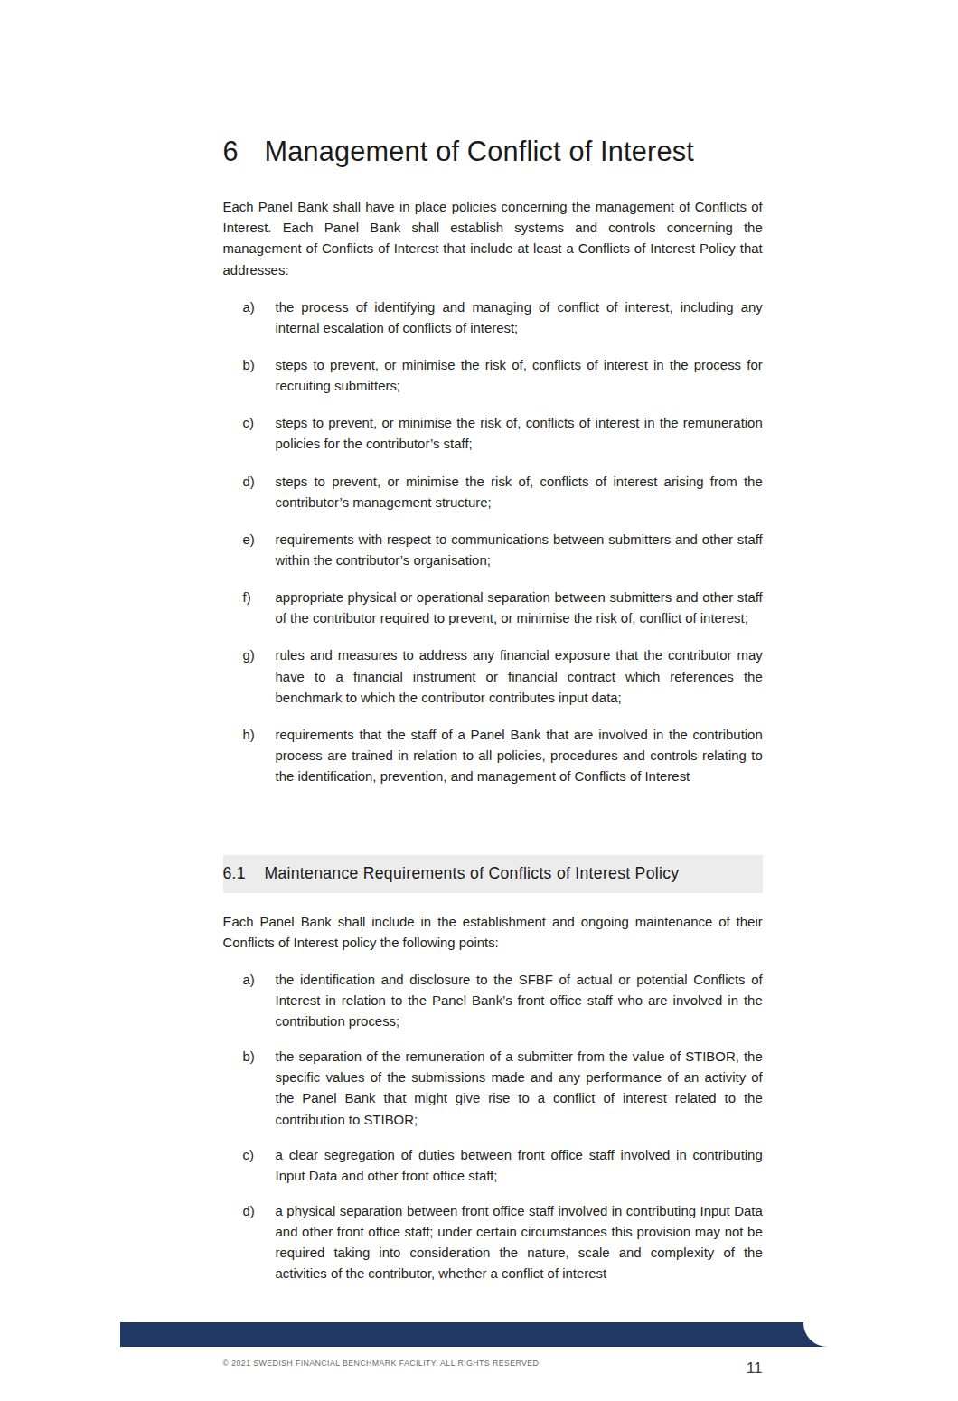6 Management of Conflict of Interest
Each Panel Bank shall have in place policies concerning the management of Conflicts of Interest. Each Panel Bank shall establish systems and controls concerning the management of Conflicts of Interest that include at least a Conflicts of Interest Policy that addresses:
the process of identifying and managing of conflict of interest, including any internal escalation of conflicts of interest;
steps to prevent, or minimise the risk of, conflicts of interest in the process for recruiting submitters;
steps to prevent, or minimise the risk of, conflicts of interest in the remuneration policies for the contributor’s staff;
steps to prevent, or minimise the risk of, conflicts of interest arising from the contributor’s management structure;
requirements with respect to communications between submitters and other staff within the contributor’s organisation;
appropriate physical or operational separation between submitters and other staff of the contributor required to prevent, or minimise the risk of, conflict of interest;
rules and measures to address any financial exposure that the contributor may have to a financial instrument or financial contract which references the benchmark to which the contributor contributes input data;
requirements that the staff of a Panel Bank that are involved in the contribution process are trained in relation to all policies, procedures and controls relating to the identification, prevention, and management of Conflicts of Interest
6.1 Maintenance Requirements of Conflicts of Interest Policy
Each Panel Bank shall include in the establishment and ongoing maintenance of their Conflicts of Interest policy the following points:
the identification and disclosure to the SFBF of actual or potential Conflicts of Interest in relation to the Panel Bank’s front office staff who are involved in the contribution process;
the separation of the remuneration of a submitter from the value of STIBOR, the specific values of the submissions made and any performance of an activity of the Panel Bank that might give rise to a conflict of interest related to the contribution to STIBOR;
a clear segregation of duties between front office staff involved in contributing Input Data and other front office staff;
a physical separation between front office staff involved in contributing Input Data and other front office staff; under certain circumstances this provision may not be required taking into consideration the nature, scale and complexity of the activities of the contributor, whether a conflict of interest
© 2021 Swedish Financial Benchmark Facility. All rights reserved
11